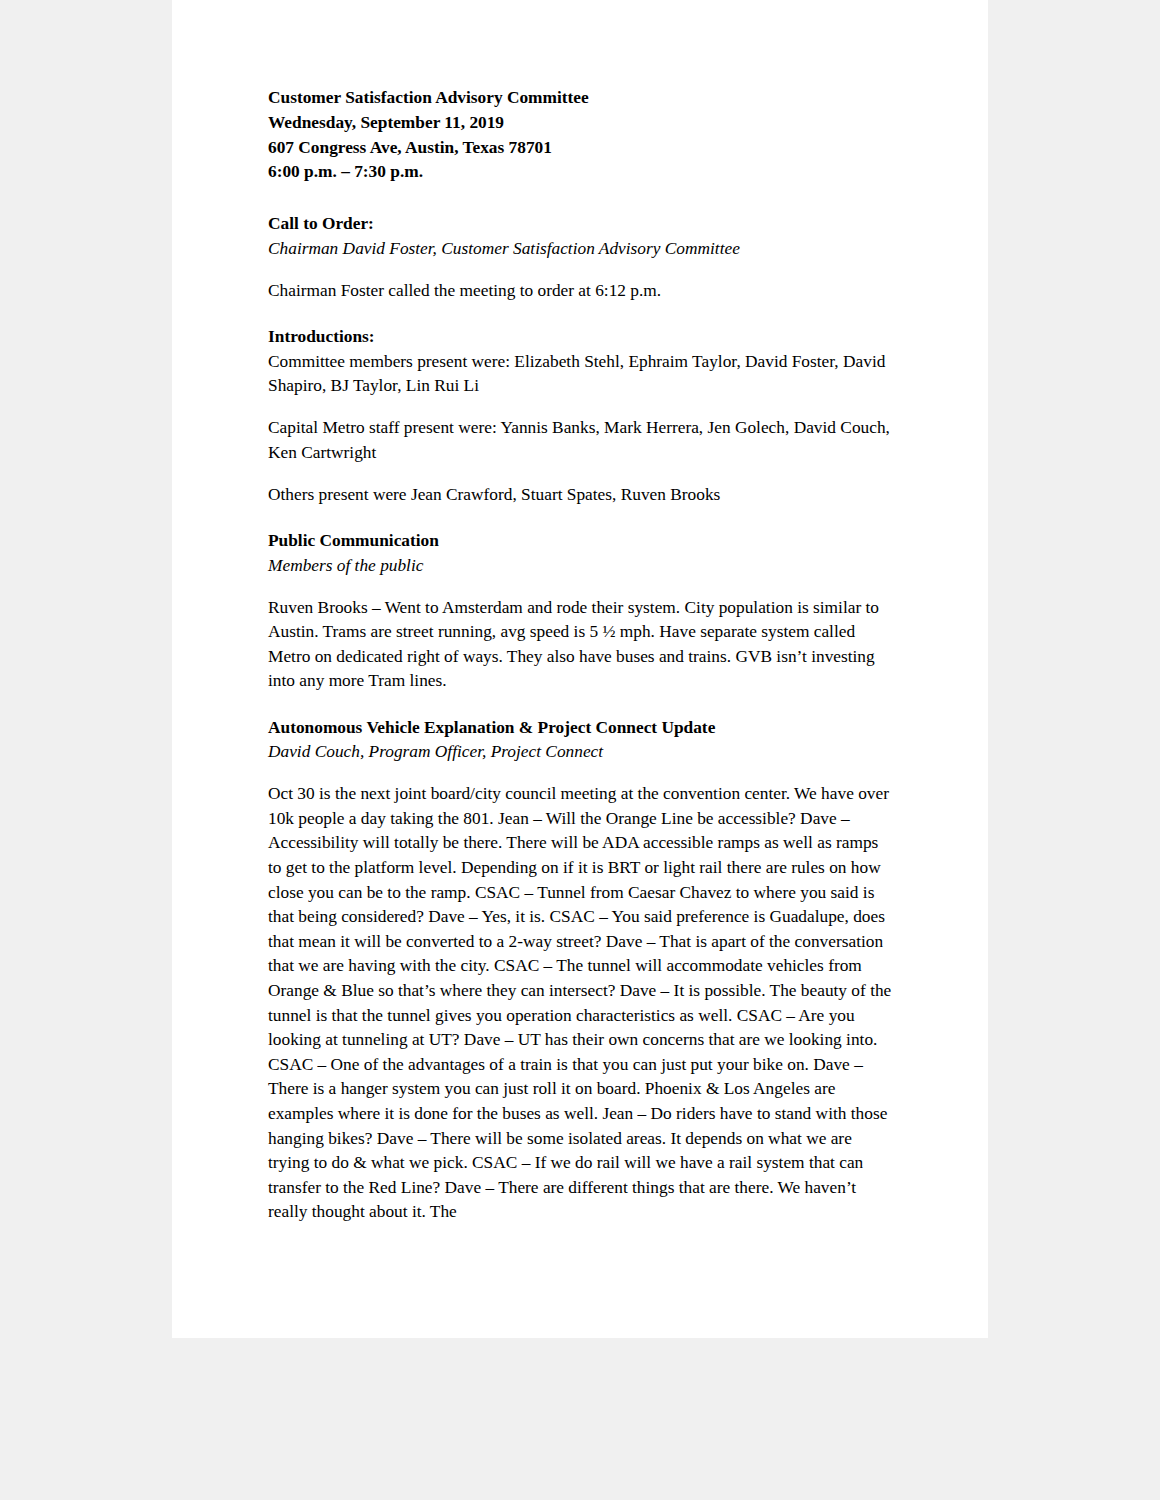Customer Satisfaction Advisory Committee
Wednesday, September 11, 2019
607 Congress Ave, Austin, Texas 78701
6:00 p.m. – 7:30 p.m.
Call to Order:
Chairman David Foster, Customer Satisfaction Advisory Committee
Chairman Foster called the meeting to order at 6:12 p.m.
Introductions:
Committee members present were: Elizabeth Stehl, Ephraim Taylor, David Foster, David Shapiro, BJ Taylor, Lin Rui Li
Capital Metro staff present were: Yannis Banks, Mark Herrera, Jen Golech, David Couch, Ken Cartwright
Others present were Jean Crawford, Stuart Spates, Ruven Brooks
Public Communication
Members of the public
Ruven Brooks – Went to Amsterdam and rode their system. City population is similar to Austin. Trams are street running, avg speed is 5 ½ mph. Have separate system called Metro on dedicated right of ways. They also have buses and trains. GVB isn’t investing into any more Tram lines.
Autonomous Vehicle Explanation & Project Connect Update
David Couch, Program Officer, Project Connect
Oct 30 is the next joint board/city council meeting at the convention center. We have over 10k people a day taking the 801. Jean – Will the Orange Line be accessible? Dave – Accessibility will totally be there. There will be ADA accessible ramps as well as ramps to get to the platform level. Depending on if it is BRT or light rail there are rules on how close you can be to the ramp. CSAC – Tunnel from Caesar Chavez to where you said is that being considered? Dave – Yes, it is. CSAC – You said preference is Guadalupe, does that mean it will be converted to a 2-way street? Dave – That is apart of the conversation that we are having with the city. CSAC – The tunnel will accommodate vehicles from Orange & Blue so that’s where they can intersect? Dave – It is possible. The beauty of the tunnel is that the tunnel gives you operation characteristics as well. CSAC – Are you looking at tunneling at UT? Dave – UT has their own concerns that are we looking into. CSAC – One of the advantages of a train is that you can just put your bike on. Dave – There is a hanger system you can just roll it on board. Phoenix & Los Angeles are examples where it is done for the buses as well. Jean – Do riders have to stand with those hanging bikes? Dave – There will be some isolated areas. It depends on what we are trying to do & what we pick. CSAC – If we do rail will we have a rail system that can transfer to the Red Line? Dave – There are different things that are there. We haven’t really thought about it. The